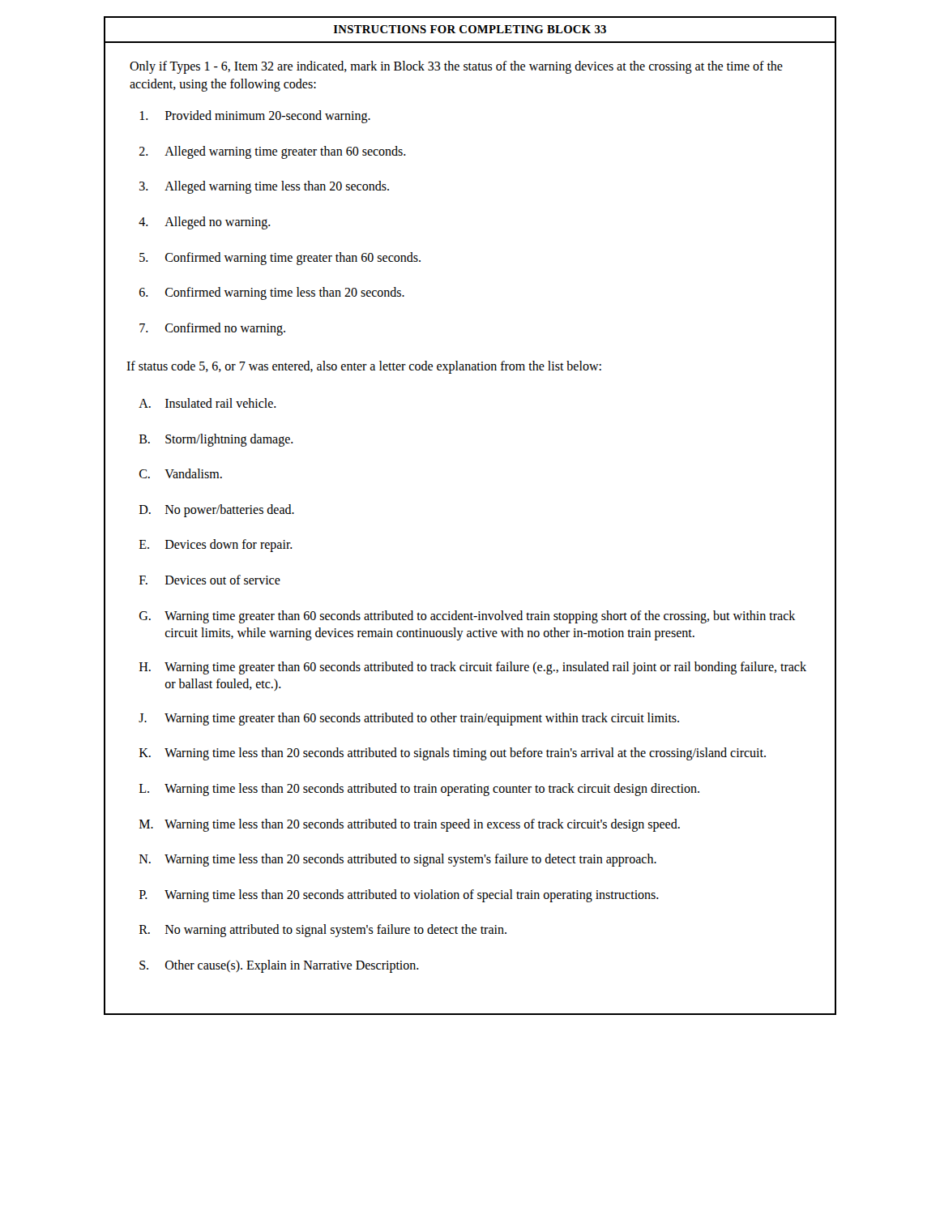INSTRUCTIONS FOR COMPLETING BLOCK 33
Only if Types 1 - 6, Item 32 are indicated, mark in Block 33 the status of the warning devices at the crossing at the time of the accident, using the following codes:
1. Provided minimum 20-second warning.
2. Alleged warning time greater than 60 seconds.
3. Alleged warning time less than 20 seconds.
4. Alleged no warning.
5. Confirmed warning time greater than 60 seconds.
6. Confirmed warning time less than 20 seconds.
7. Confirmed no warning.
If status code 5, 6, or 7 was entered, also enter a letter code explanation from the list below:
A. Insulated rail vehicle.
B. Storm/lightning damage.
C. Vandalism.
D. No power/batteries dead.
E. Devices down for repair.
F. Devices out of service
G. Warning time greater than 60 seconds attributed to accident-involved train stopping short of the crossing, but within track circuit limits, while warning devices remain continuously active with no other in-motion train present.
H. Warning time greater than 60 seconds attributed to track circuit failure (e.g., insulated rail joint or rail bonding failure, track or ballast fouled, etc.).
J. Warning time greater than 60 seconds attributed to other train/equipment within track circuit limits.
K. Warning time less than 20 seconds attributed to signals timing out before train's arrival at the crossing/island circuit.
L. Warning time less than 20 seconds attributed to train operating counter to track circuit design direction.
M. Warning time less than 20 seconds attributed to train speed in excess of track circuit's design speed.
N. Warning time less than 20 seconds attributed to signal system's failure to detect train approach.
P. Warning time less than 20 seconds attributed to violation of special train operating instructions.
R. No warning attributed to signal system's failure to detect the train.
S. Other cause(s). Explain in Narrative Description.